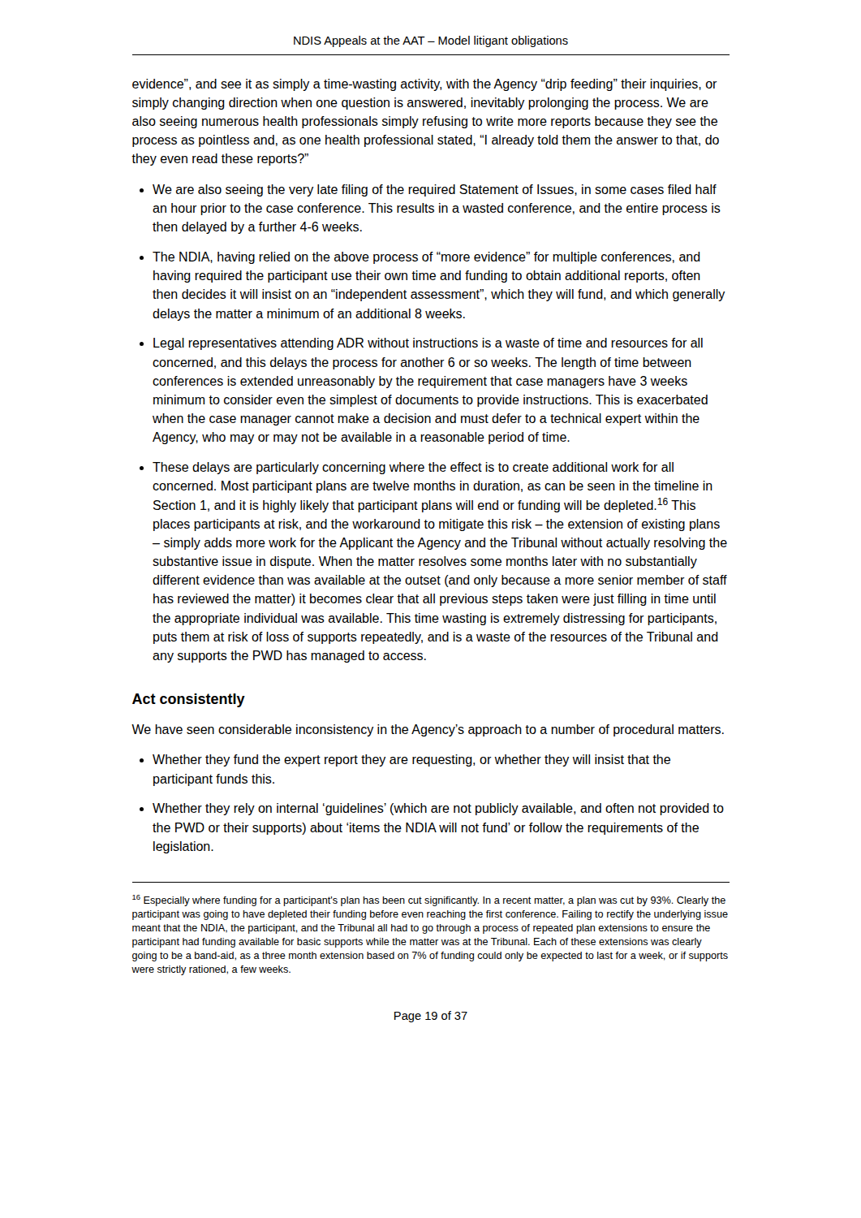NDIS Appeals at the AAT – Model litigant obligations
evidence”, and see it as simply a time-wasting activity, with the Agency “drip feeding” their inquiries, or simply changing direction when one question is answered, inevitably prolonging the process. We are also seeing numerous health professionals simply refusing to write more reports because they see the process as pointless and, as one health professional stated, “I already told them the answer to that, do they even read these reports?”
We are also seeing the very late filing of the required Statement of Issues, in some cases filed half an hour prior to the case conference. This results in a wasted conference, and the entire process is then delayed by a further 4-6 weeks.
The NDIA, having relied on the above process of “more evidence” for multiple conferences, and having required the participant use their own time and funding to obtain additional reports, often then decides it will insist on an “independent assessment”, which they will fund, and which generally delays the matter a minimum of an additional 8 weeks.
Legal representatives attending ADR without instructions is a waste of time and resources for all concerned, and this delays the process for another 6 or so weeks. The length of time between conferences is extended unreasonably by the requirement that case managers have 3 weeks minimum to consider even the simplest of documents to provide instructions. This is exacerbated when the case manager cannot make a decision and must defer to a technical expert within the Agency, who may or may not be available in a reasonable period of time.
These delays are particularly concerning where the effect is to create additional work for all concerned. Most participant plans are twelve months in duration, as can be seen in the timeline in Section 1, and it is highly likely that participant plans will end or funding will be depleted.16 This places participants at risk, and the workaround to mitigate this risk – the extension of existing plans – simply adds more work for the Applicant the Agency and the Tribunal without actually resolving the substantive issue in dispute. When the matter resolves some months later with no substantially different evidence than was available at the outset (and only because a more senior member of staff has reviewed the matter) it becomes clear that all previous steps taken were just filling in time until the appropriate individual was available. This time wasting is extremely distressing for participants, puts them at risk of loss of supports repeatedly, and is a waste of the resources of the Tribunal and any supports the PWD has managed to access.
Act consistently
We have seen considerable inconsistency in the Agency’s approach to a number of procedural matters.
Whether they fund the expert report they are requesting, or whether they will insist that the participant funds this.
Whether they rely on internal ‘guidelines’ (which are not publicly available, and often not provided to the PWD or their supports) about ‘items the NDIA will not fund’ or follow the requirements of the legislation.
16 Especially where funding for a participant's plan has been cut significantly. In a recent matter, a plan was cut by 93%. Clearly the participant was going to have depleted their funding before even reaching the first conference. Failing to rectify the underlying issue meant that the NDIA, the participant, and the Tribunal all had to go through a process of repeated plan extensions to ensure the participant had funding available for basic supports while the matter was at the Tribunal. Each of these extensions was clearly going to be a band-aid, as a three month extension based on 7% of funding could only be expected to last for a week, or if supports were strictly rationed, a few weeks.
Page 19 of 37